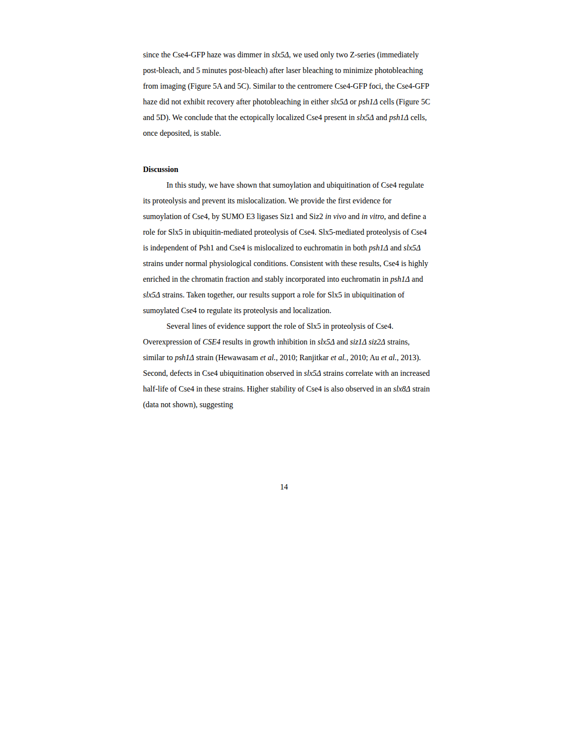since the Cse4-GFP haze was dimmer in slx5Δ, we used only two Z-series (immediately post-bleach, and 5 minutes post-bleach) after laser bleaching to minimize photobleaching from imaging (Figure 5A and 5C). Similar to the centromere Cse4-GFP foci, the Cse4-GFP haze did not exhibit recovery after photobleaching in either slx5Δ or psh1Δ cells (Figure 5C and 5D). We conclude that the ectopically localized Cse4 present in slx5Δ and psh1Δ cells, once deposited, is stable.
Discussion
In this study, we have shown that sumoylation and ubiquitination of Cse4 regulate its proteolysis and prevent its mislocalization. We provide the first evidence for sumoylation of Cse4, by SUMO E3 ligases Siz1 and Siz2 in vivo and in vitro, and define a role for Slx5 in ubiquitin-mediated proteolysis of Cse4. Slx5-mediated proteolysis of Cse4 is independent of Psh1 and Cse4 is mislocalized to euchromatin in both psh1Δ and slx5Δ strains under normal physiological conditions. Consistent with these results, Cse4 is highly enriched in the chromatin fraction and stably incorporated into euchromatin in psh1Δ and slx5Δ strains. Taken together, our results support a role for Slx5 in ubiquitination of sumoylated Cse4 to regulate its proteolysis and localization.
Several lines of evidence support the role of Slx5 in proteolysis of Cse4. Overexpression of CSE4 results in growth inhibition in slx5Δ and siz1Δ siz2Δ strains, similar to psh1Δ strain (Hewawasam et al., 2010; Ranjitkar et al., 2010; Au et al., 2013). Second, defects in Cse4 ubiquitination observed in slx5Δ strains correlate with an increased half-life of Cse4 in these strains. Higher stability of Cse4 is also observed in an slx8Δ strain (data not shown), suggesting
14